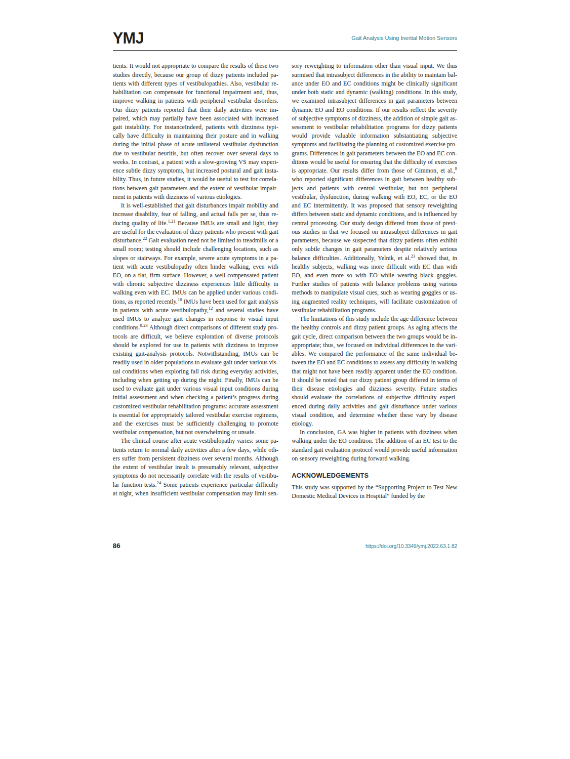YMJ
Gait Analysis Using Inertial Motion Sensors
tients. It would not appropriate to compare the results of these two studies directly, because our group of dizzy patients included patients with different types of vestibulopathies. Also, vestibular rehabilitation can compensate for functional impairment and, thus, improve walking in patients with peripheral vestibular disorders. Our dizzy patients reported that their daily activities were impaired, which may partially have been associated with increased gait instability. For instanceIndeed, patients with dizziness typically have difficulty in maintaining their posture and in walking during the initial phase of acute unilateral vestibular dysfunction due to vestibular neuritis, but often recover over several days to weeks. In contrast, a patient with a slow-growing VS may experience subtle dizzy symptoms, but increased postural and gait instability. Thus, in future studies, it would be useful to test for correlations between gait parameters and the extent of vestibular impairment in patients with dizziness of various etiologies.
It is well-established that gait disturbances impair mobility and increase disability, fear of falling, and actual falls per se, thus reducing quality of life.1,21 Because IMUs are small and light, they are useful for the evaluation of dizzy patients who present with gait disturbance.22 Gait evaluation need not be limited to treadmills or a small room; testing should include challenging locations, such as slopes or stairways. For example, severe acute symptoms in a patient with acute vestibulopathy often hinder walking, even with EO, on a flat, firm surface. However, a well-compensated patient with chronic subjective dizziness experiences little difficulty in walking even with EC. IMUs can be applied under various conditions, as reported recently.10 IMUs have been used for gait analysis in patients with acute vestibulopathy,12 and several studies have used IMUs to analyze gait changes in response to visual input conditions.8,23 Although direct comparisons of different study protocols are difficult, we believe exploration of diverse protocols should be explored for use in patients with dizziness to improve existing gait-analysis protocols. Notwithstanding, IMUs can be readily used in older populations to evaluate gait under various visual conditions when exploring fall risk during everyday activities, including when getting up during the night. Finally, IMUs can be used to evaluate gait under various visual input conditions during initial assessment and when checking a patient’s progress during customized vestibular rehabilitation programs: accurate assessment is essential for appropriately tailored vestibular exercise regimens, and the exercises must be sufficiently challenging to promote vestibular compensation, but not overwhelming or unsafe.
The clinical course after acute vestibulopathy varies: some patients return to normal daily activities after a few days, while others suffer from persistent dizziness over several months. Although the extent of vestibular insult is presumably relevant, subjective symptoms do not necessarily correlate with the results of vestibular function tests.24 Some patients experience particular difficulty at night, when insufficient vestibular compensation may limit sensory reweighting to information other than visual input. We thus surmised that intrasubject differences in the ability to maintain balance under EO and EC conditions might be clinically significant under both static and dynamic (walking) conditions. In this study, we examined intrasubject differences in gait parameters between dynamic EO and EO conditions. If our results reflect the severity of subjective symptoms of dizziness, the addition of simple gait assessment to vestibular rehabilitation programs for dizzy patients would provide valuable information substantiating subjective symptoms and facilitating the planning of customized exercise programs. Differences in gait parameters between the EO and EC conditions would be useful for ensuring that the difficulty of exercises is appropriate. Our results differ from those of Gimmon, et al.,8 who reported significant differences in gait between healthy subjects and patients with central vestibular, but not peripheral vestibular, dysfunction, during walking with EO, EC, or the EO and EC intermittently. It was proposed that sensory reweighting differs between static and dynamic conditions, and is influenced by central processing. Our study design differed from those of previous studies in that we focused on intrasubject differences in gait parameters, because we suspected that dizzy patients often exhibit only subtle changes in gait parameters despite relatively serious balance difficulties. Additionally, Yelnik, et al.23 showed that, in healthy subjects, walking was more difficult with EC than with EO, and even more so with EO while wearing black goggles. Further studies of patients with balance problems using various methods to manipulate visual cues, such as wearing goggles or using augmented reality techniques, will facilitate customization of vestibular rehabilitation programs.
The limitations of this study include the age difference between the healthy controls and dizzy patient groups. As aging affects the gait cycle, direct comparison between the two groups would be inappropriate; thus, we focused on individual differences in the variables. We compared the performance of the same individual between the EO and EC conditions to assess any difficulty in walking that might not have been readily apparent under the EO condition. It should be noted that our dizzy patient group differed in terms of their disease etiologies and dizziness severity. Future studies should evaluate the correlations of subjective difficulty experienced during daily activities and gait disturbance under various visual condition, and determine whether these vary by disease etiology.
In conclusion, GA was higher in patients with dizziness when walking under the EO condition. The addition of an EC test to the standard gait evaluation protocol would provide useful information on sensory reweighting during forward walking.
ACKNOWLEDGEMENTS
This study was supported by the “Supporting Project to Test New Domestic Medical Devices in Hospital” funded by the
86
https://doi.org/10.3349/ymj.2022.63.1.82